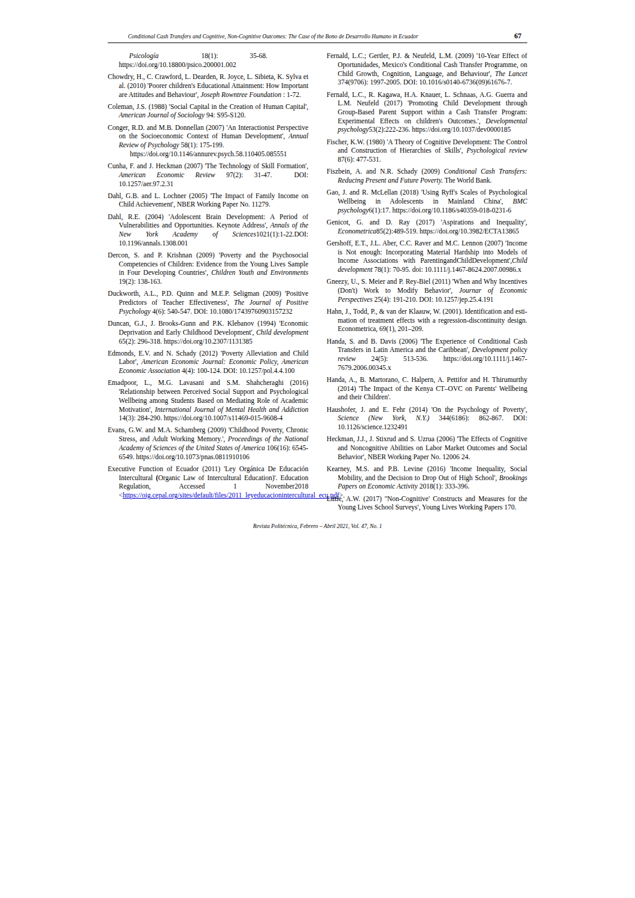Conditional Cash Transfers and Cognitive, Non-Cognitive Outcomes: The Case of the Bono de Desarrollo Humano in Ecuador 67
Psicología 18(1): 35-68. https://doi.org/10.18800/psico.200001.002
Chowdry, H., C. Crawford, L. Dearden, R. Joyce, L. Sibieta, K. Sylva et al. (2010) 'Poorer children's Educational Attainment: How Important are Attitudes and Behaviour', Joseph Rowntree Foundation : 1-72.
Coleman, J.S. (1988) 'Social Capital in the Creation of Human Capital', American Journal of Sociology 94: S95-S120.
Conger, R.D. and M.B. Donnellan (2007) 'An Interactionist Perspective on the Socioeconomic Context of Human Development', Annual Review of Psychology 58(1): 175-199.
https://doi.org/10.1146/annurev.psych.58.110405.085551
Cunha, F. and J. Heckman (2007) 'The Technology of Skill Formation', American Economic Review 97(2): 31-47. DOI: 10.1257/aer.97.2.31
Dahl, G.B. and L. Lochner (2005) 'The Impact of Family Income on Child Achievement', NBER Working Paper No. 11279.
Dahl, R.E. (2004) 'Adolescent Brain Development: A Period of Vulnerabilities and Opportunities. Keynote Address', Annals of the New York Academy of Sciences 1021(1): 1-22. DOI: 10.1196/annals.1308.001
Dercon, S. and P. Krishnan (2009) 'Poverty and the Psychosocial Competencies of Children: Evidence from the Young Lives Sample in Four Developing Countries', Children Youth and Environments 19(2): 138-163.
Duckworth, A.L., P.D. Quinn and M.E.P. Seligman (2009) 'Positive Predictors of Teacher Effectiveness', The Journal of Positive Psychology 4(6): 540-547. DOI: 10.1080/17439760903157232
Duncan, G.J., J. Brooks-Gunn and P.K. Klebanov (1994) 'Economic Deprivation and Early Childhood Development', Child development 65(2): 296-318. https://doi.org/10.2307/1131385
Edmonds, E.V. and N. Schady (2012) 'Poverty Alleviation and Child Labor', American Economic Journal: Economic Policy, American Economic Association 4(4): 100-124. DOI: 10.1257/pol.4.4.100
Emadpoor, L., M.G. Lavasani and S.M. Shahcheraghi (2016) 'Relationship between Perceived Social Support and Psychological Wellbeing among Students Based on Mediating Role of Academic Motivation', International Journal of Mental Health and Addiction 14(3): 284-290. https://doi.org/10.1007/s11469-015-9608-4
Evans, G.W. and M.A. Schamberg (2009) 'Childhood Poverty, Chronic Stress, and Adult Working Memory.', Proceedings of the National Academy of Sciences of the United States of America 106(16): 6545-6549. https://doi.org/10.1073/pnas.0811910106
Executive Function of Ecuador (2011) 'Ley Orgánica De Educación Intercultural (Organic Law of Intercultural Education)'. Education Regulation, Accessed 1 November 2018 <https://oig.cepal.org/sites/default/files/2011_leyeducacionintercultural_ecu.pdf>.
Fernald, L.C.; Gertler, P.J. & Neufeld, L.M. (2009) '10-Year Effect of Oportunidades, Mexico's Conditional Cash Transfer Programme, on Child Growth, Cognition, Language, and Behaviour', The Lancet 374(9706): 1997-2005. DOI: 10.1016/s0140-6736(09)61676-7.
Fernald, L.C., R. Kagawa, H.A. Knauer, L. Schnaas, A.G. Guerra and L.M. Neufeld (2017) 'Promoting Child Development through Group-Based Parent Support within a Cash Transfer Program: Experimental Effects on children's Outcomes.', Developmental psychology 53(2): 222-236. https://doi.org/10.1037/dev0000185
Fischer, K.W. (1980) 'A Theory of Cognitive Development: The Control and Construction of Hierarchies of Skills', Psychological review 87(6): 477-531.
Fiszbein, A. and N.R. Schady (2009) Conditional Cash Transfers: Reducing Present and Future Poverty. The World Bank.
Gao, J. and R. McLellan (2018) 'Using Ryff's Scales of Psychological Wellbeing in Adolescents in Mainland China', BMC psychology 6(1): 17. https://doi.org/10.1186/s40359-018-0231-6
Genicot, G. and D. Ray (2017) 'Aspirations and Inequality', Econometrica 85(2): 489-519. https://doi.org/10.3982/ECTA13865
Gershoff, E.T., J.L. Aber, C.C. Raver and M.C. Lennon (2007) 'Income is Not enough: Incorporating Material Hardship into Models of Income Associations with Parenting and Child Development', Child development 78(1): 70-95. doi: 10.1111/j.1467-8624.2007.00986.x
Gneezy, U., S. Meier and P. Rey-Biel (2011) 'When and Why Incentives (Don't) Work to Modify Behavior', Journar of Economic Perspectives 25(4): 191-210. DOI: 10.1257/jep.25.4.191
Hahn, J., Todd, P., & van der Klaauw, W. (2001). Identification and estimation of treatment effects with a regression-discontinuity design. Econometrica, 69(1), 201–209.
Handa, S. and B. Davis (2006) 'The Experience of Conditional Cash Transfers in Latin America and the Caribbean', Development policy review 24(5): 513-536. https://doi.org/10.1111/j.1467-7679.2006.00345.x
Handa, A., B. Martorano, C. Halpern, A. Pettifor and H. Thirumurthy (2014) 'The Impact of the Kenya CT–OVC on Parents' Wellbeing and their Children'.
Haushofer, J. and E. Fehr (2014) 'On the Psychology of Poverty', Science (New York, N.Y.) 344(6186): 862-867. DOI: 10.1126/science.1232491
Heckman, J.J., J. Stixrud and S. Uzrua (2006) 'The Effects of Cognitive and Noncognitive Abilities on Labor Market Outcomes and Social Behavior', NBER Working Paper No. 12006 24.
Kearney, M.S. and P.B. Levine (2016) 'Income Inequality, Social Mobility, and the Decision to Drop Out of High School', Brookings Papers on Economic Activity 2018(1): 333-396.
Little, A.W. (2017) ''Non-Cognitive' Constructs and Measures for the Young Lives School Surveys', Young Lives Working Papers 170.
Revista Politécnica, Febrero – Abril 2021, Vol. 47, No. 1